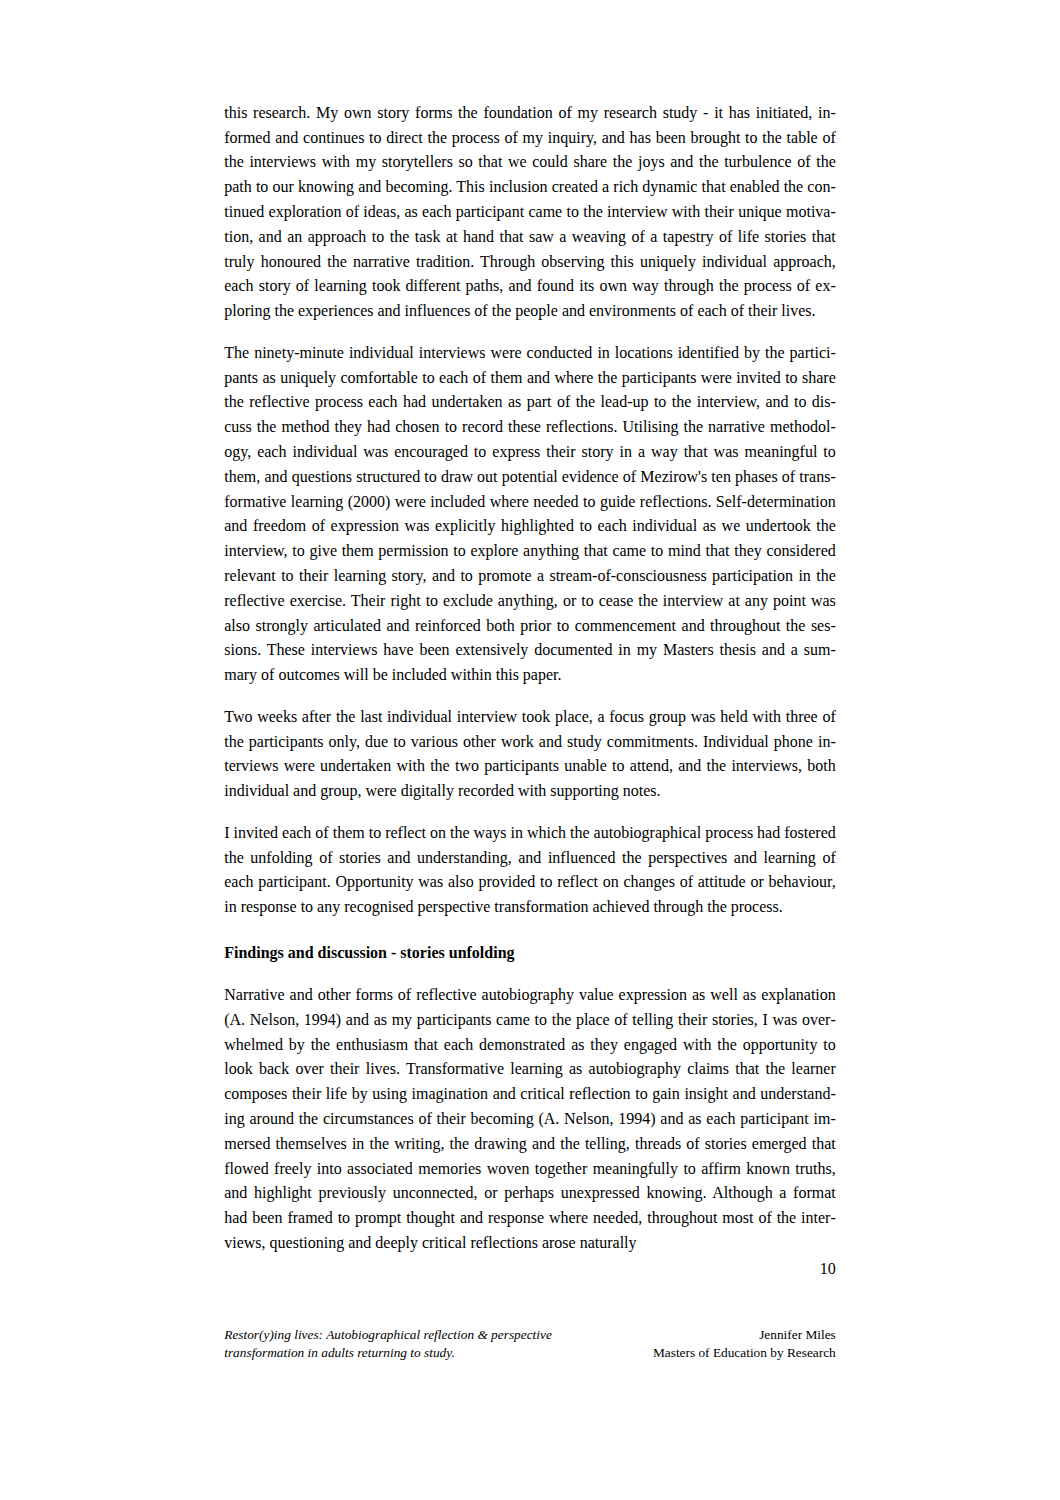this research. My own story forms the foundation of my research study - it has initiated, informed and continues to direct the process of my inquiry, and has been brought to the table of the interviews with my storytellers so that we could share the joys and the turbulence of the path to our knowing and becoming. This inclusion created a rich dynamic that enabled the continued exploration of ideas, as each participant came to the interview with their unique motivation, and an approach to the task at hand that saw a weaving of a tapestry of life stories that truly honoured the narrative tradition. Through observing this uniquely individual approach, each story of learning took different paths, and found its own way through the process of exploring the experiences and influences of the people and environments of each of their lives.
The ninety-minute individual interviews were conducted in locations identified by the participants as uniquely comfortable to each of them and where the participants were invited to share the reflective process each had undertaken as part of the lead-up to the interview, and to discuss the method they had chosen to record these reflections. Utilising the narrative methodology, each individual was encouraged to express their story in a way that was meaningful to them, and questions structured to draw out potential evidence of Mezirow's ten phases of transformative learning (2000) were included where needed to guide reflections. Self-determination and freedom of expression was explicitly highlighted to each individual as we undertook the interview, to give them permission to explore anything that came to mind that they considered relevant to their learning story, and to promote a stream-of-consciousness participation in the reflective exercise. Their right to exclude anything, or to cease the interview at any point was also strongly articulated and reinforced both prior to commencement and throughout the sessions. These interviews have been extensively documented in my Masters thesis and a summary of outcomes will be included within this paper.
Two weeks after the last individual interview took place, a focus group was held with three of the participants only, due to various other work and study commitments. Individual phone interviews were undertaken with the two participants unable to attend, and the interviews, both individual and group, were digitally recorded with supporting notes.
I invited each of them to reflect on the ways in which the autobiographical process had fostered the unfolding of stories and understanding, and influenced the perspectives and learning of each participant. Opportunity was also provided to reflect on changes of attitude or behaviour, in response to any recognised perspective transformation achieved through the process.
Findings and discussion - stories unfolding
Narrative and other forms of reflective autobiography value expression as well as explanation (A. Nelson, 1994) and as my participants came to the place of telling their stories, I was overwhelmed by the enthusiasm that each demonstrated as they engaged with the opportunity to look back over their lives. Transformative learning as autobiography claims that the learner composes their life by using imagination and critical reflection to gain insight and understanding around the circumstances of their becoming (A. Nelson, 1994) and as each participant immersed themselves in the writing, the drawing and the telling, threads of stories emerged that flowed freely into associated memories woven together meaningfully to affirm known truths, and highlight previously unconnected, or perhaps unexpressed knowing. Although a format had been framed to prompt thought and response where needed, throughout most of the interviews, questioning and deeply critical reflections arose naturally
10
Restor(y)ing lives: Autobiographical reflection & perspective transformation in adults returning to study.
Jennifer Miles
Masters of Education by Research